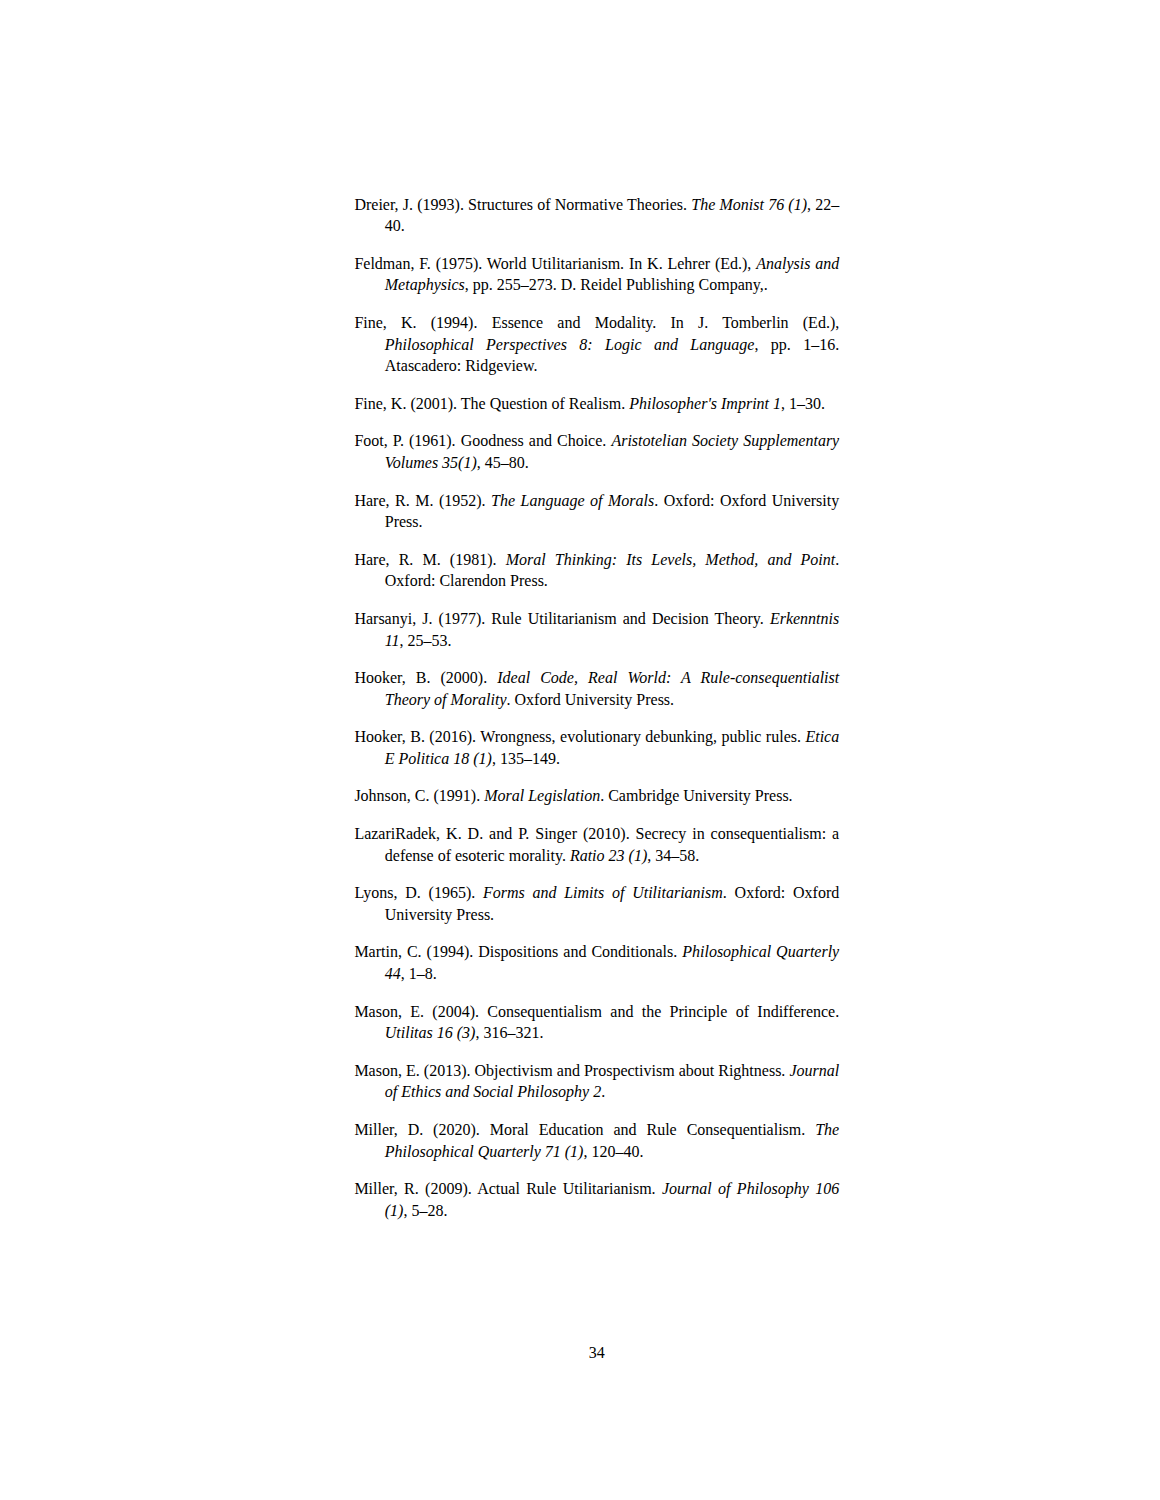Dreier, J. (1993). Structures of Normative Theories. The Monist 76 (1), 22–40.
Feldman, F. (1975). World Utilitarianism. In K. Lehrer (Ed.), Analysis and Metaphysics, pp. 255–273. D. Reidel Publishing Company,.
Fine, K. (1994). Essence and Modality. In J. Tomberlin (Ed.), Philosophical Perspectives 8: Logic and Language, pp. 1–16. Atascadero: Ridgeview.
Fine, K. (2001). The Question of Realism. Philosopher's Imprint 1, 1–30.
Foot, P. (1961). Goodness and Choice. Aristotelian Society Supplementary Volumes 35(1), 45–80.
Hare, R. M. (1952). The Language of Morals. Oxford: Oxford University Press.
Hare, R. M. (1981). Moral Thinking: Its Levels, Method, and Point. Oxford: Clarendon Press.
Harsanyi, J. (1977). Rule Utilitarianism and Decision Theory. Erkenntnis 11, 25–53.
Hooker, B. (2000). Ideal Code, Real World: A Rule-consequentialist Theory of Morality. Oxford University Press.
Hooker, B. (2016). Wrongness, evolutionary debunking, public rules. Etica E Politica 18 (1), 135–149.
Johnson, C. (1991). Moral Legislation. Cambridge University Press.
LazariRadek, K. D. and P. Singer (2010). Secrecy in consequentialism: a defense of esoteric morality. Ratio 23 (1), 34–58.
Lyons, D. (1965). Forms and Limits of Utilitarianism. Oxford: Oxford University Press.
Martin, C. (1994). Dispositions and Conditionals. Philosophical Quarterly 44, 1–8.
Mason, E. (2004). Consequentialism and the Principle of Indifference. Utilitas 16 (3), 316–321.
Mason, E. (2013). Objectivism and Prospectivism about Rightness. Journal of Ethics and Social Philosophy 2.
Miller, D. (2020). Moral Education and Rule Consequentialism. The Philosophical Quarterly 71 (1), 120–40.
Miller, R. (2009). Actual Rule Utilitarianism. Journal of Philosophy 106 (1), 5–28.
34